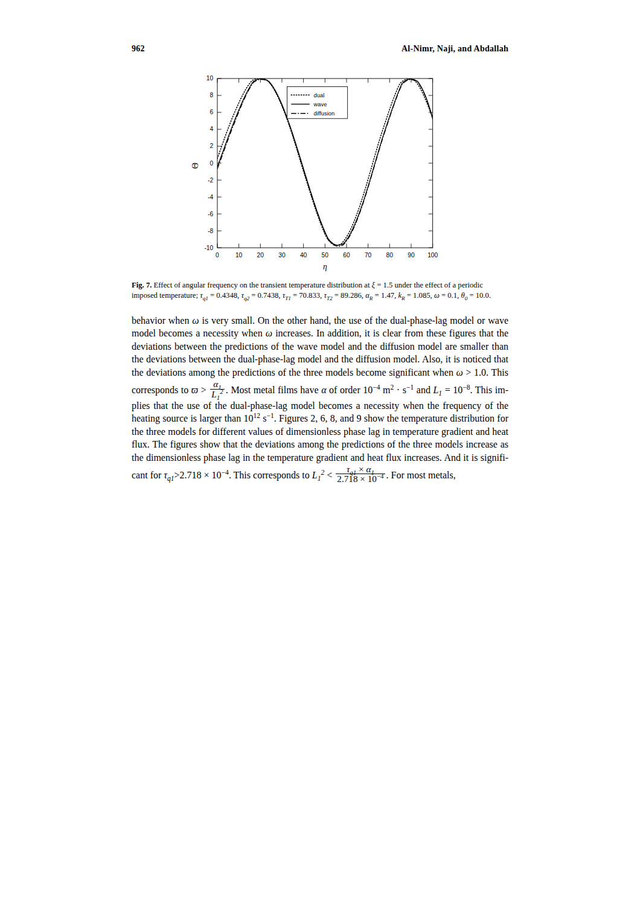962 Al-Nimr, Naji, and Abdallah
10 8 6 4 2 0 -2 -4 -6 -8 -10 0 10 20 30 40 50 60 70 80 90 100 Θ η dual wave diffusion
Fig. 7. Effect of angular frequency on the transient temperature distribution at ξ = 1.5 under the effect of a periodic imposed temperature; τq1 = 0.4348, τq2 = 0.7438, τT1 = 70.833, τT2 = 89.286, αR = 1.47, kR = 1.085, ω = 0.1, θ0 = 10.0.
behavior when ω is very small. On the other hand, the use of the dual-phase-lag model or wave model becomes a necessity when ω increases. In addition, it is clear from these figures that the deviations between the predictions of the wave model and the diffusion model are smaller than the deviations between the dual-phase-lag model and the diffusion model. Also, it is noticed that the deviations among the predictions of the three models become significant when ω > 1.0. This corresponds to ϖ > α1 L12. Most metal films have α of order 10−4 m2 · s−1 and L1 = 10−8. This implies that the use of the dual-phase-lag model becomes a necessity when the frequency of the heating source is larger than 1012 s−1. Figures 2, 6, 8, and 9 show the temperature distribution for the three models for different values of dimensionless phase lag in temperature gradient and heat flux. The figures show that the deviations among the predictions of the three models increase as the dimensionless phase lag in the temperature gradient and heat flux increases. And it is significant for τq1>2.718 × 10−4. This corresponds to L12 < τq1 × α12.718 × 10−4. For most metals,